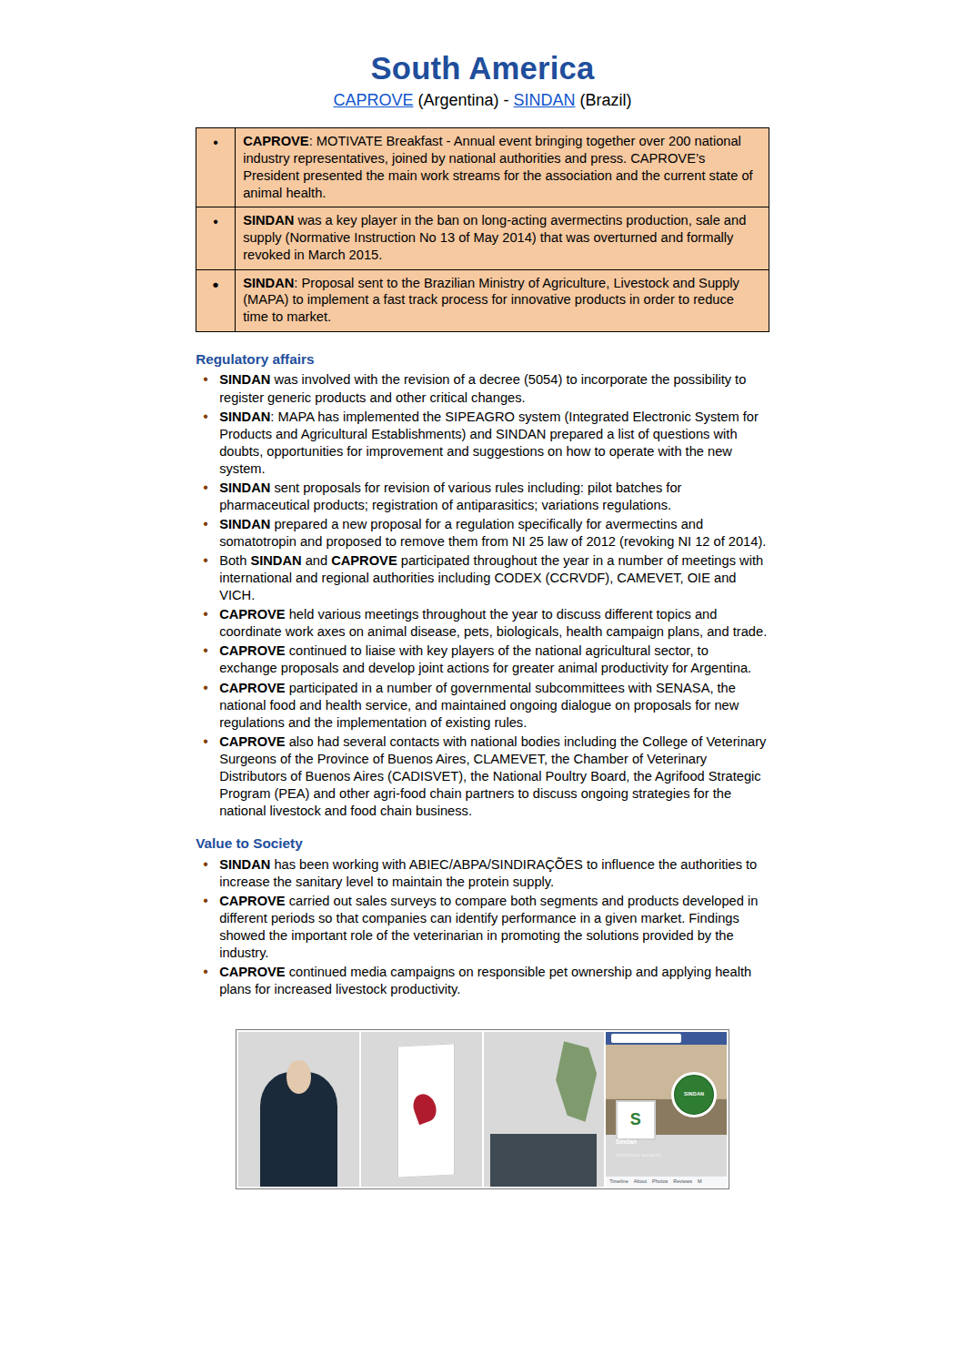South America
CAPROVE (Argentina) - SINDAN (Brazil)
| • | CAPROVE : MOTIVATE Breakfast - Annual event bringing together over 200 national industry representatives, joined by national authorities and press. CAPROVE’s President presented the main work streams for the association and the current state of animal health. |
| • | SINDAN was a key player in the ban on long-acting avermectins production, sale and supply (Normative Instruction No 13 of May 2014) that was overturned and formally revoked in March 2015. |
| • | SINDAN : Proposal sent to the Brazilian Ministry of Agriculture, Livestock and Supply (MAPA) to implement a fast track process for innovative products in order to reduce time to market. |
Regulatory affairs
SINDAN was involved with the revision of a decree (5054) to incorporate the possibility to register generic products and other critical changes.
SINDAN: MAPA has implemented the SIPEAGRO system (Integrated Electronic System for Products and Agricultural Establishments) and SINDAN prepared a list of questions with doubts, opportunities for improvement and suggestions on how to operate with the new system.
SINDAN sent proposals for revision of various rules including: pilot batches for pharmaceutical products; registration of antiparasitics; variations regulations.
SINDAN prepared a new proposal for a regulation specifically for avermectins and somatotropin and proposed to remove them from NI 25 law of 2012 (revoking NI 12 of 2014).
Both SINDAN and CAPROVE participated throughout the year in a number of meetings with international and regional authorities including CODEX (CCRVDF), CAMEVET, OIE and VICH.
CAPROVE held various meetings throughout the year to discuss different topics and coordinate work axes on animal disease, pets, biologicals, health campaign plans, and trade.
CAPROVE continued to liaise with key players of the national agricultural sector, to exchange proposals and develop joint actions for greater animal productivity for Argentina.
CAPROVE participated in a number of governmental subcommittees with SENASA, the national food and health service, and maintained ongoing dialogue on proposals for new regulations and the implementation of existing rules.
CAPROVE also had several contacts with national bodies including the College of Veterinary Surgeons of the Province of Buenos Aires, CLAMEVET, the Chamber of Veterinary Distributors of Buenos Aires (CADISVET), the National Poultry Board, the Agrifood Strategic Program (PEA) and other agri-food chain partners to discuss ongoing strategies for the national livestock and food chain business.
Value to Society
SINDAN has been working with ABIEC/ABPA/SINDIRAÇÕES to influence the authorities to increase the sanitary level to maintain the protein supply.
CAPROVE carried out sales surveys to compare both segments and products developed in different periods so that companies can identify performance in a given market. Findings showed the important role of the veterinarian in promoting the solutions provided by the industry.
CAPROVE continued media campaigns on responsible pet ownership and applying health plans for increased livestock productivity.
Sindan
Veterinary surgeon
Timeline About Photos Reviews M